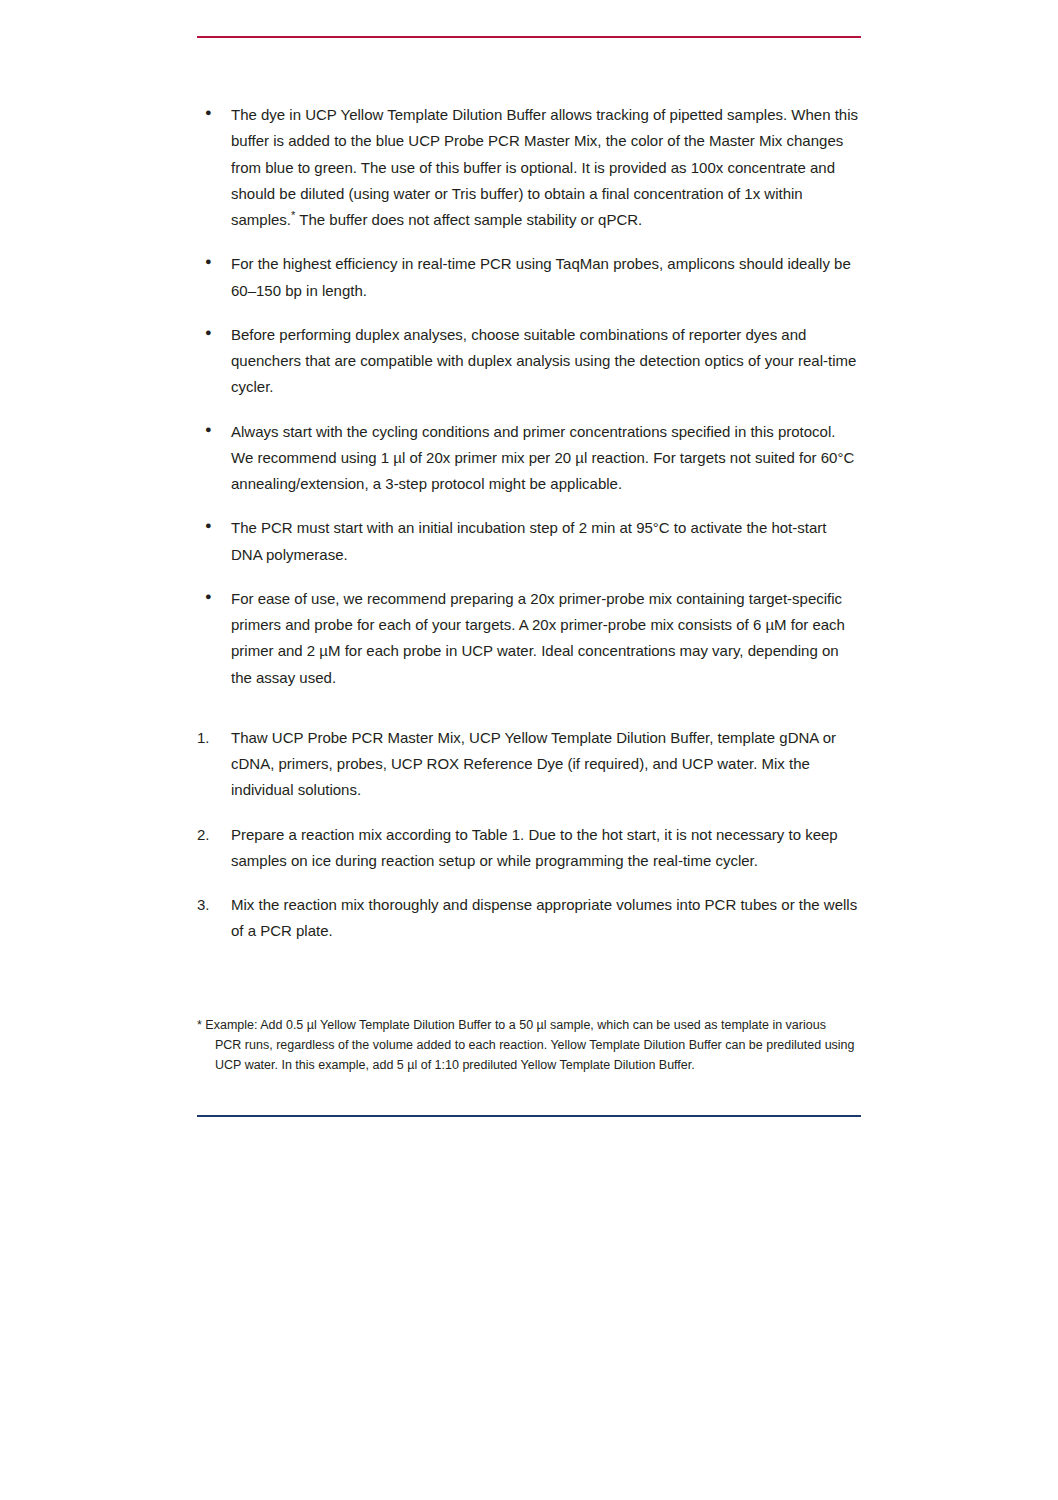The dye in UCP Yellow Template Dilution Buffer allows tracking of pipetted samples. When this buffer is added to the blue UCP Probe PCR Master Mix, the color of the Master Mix changes from blue to green. The use of this buffer is optional. It is provided as 100x concentrate and should be diluted (using water or Tris buffer) to obtain a final concentration of 1x within samples.* The buffer does not affect sample stability or qPCR.
For the highest efficiency in real-time PCR using TaqMan probes, amplicons should ideally be 60–150 bp in length.
Before performing duplex analyses, choose suitable combinations of reporter dyes and quenchers that are compatible with duplex analysis using the detection optics of your real-time cycler.
Always start with the cycling conditions and primer concentrations specified in this protocol. We recommend using 1 µl of 20x primer mix per 20 µl reaction. For targets not suited for 60°C annealing/extension, a 3-step protocol might be applicable.
The PCR must start with an initial incubation step of 2 min at 95°C to activate the hot-start DNA polymerase.
For ease of use, we recommend preparing a 20x primer-probe mix containing target-specific primers and probe for each of your targets. A 20x primer-probe mix consists of 6 µM for each primer and 2 µM for each probe in UCP water. Ideal concentrations may vary, depending on the assay used.
Thaw UCP Probe PCR Master Mix, UCP Yellow Template Dilution Buffer, template gDNA or cDNA, primers, probes, UCP ROX Reference Dye (if required), and UCP water. Mix the individual solutions.
Prepare a reaction mix according to Table 1. Due to the hot start, it is not necessary to keep samples on ice during reaction setup or while programming the real-time cycler.
Mix the reaction mix thoroughly and dispense appropriate volumes into PCR tubes or the wells of a PCR plate.
* Example: Add 0.5 µl Yellow Template Dilution Buffer to a 50 µl sample, which can be used as template in various
PCR runs, regardless of the volume added to each reaction. Yellow Template Dilution Buffer can be prediluted using
UCP water. In this example, add 5 µl of 1:10 prediluted Yellow Template Dilution Buffer.